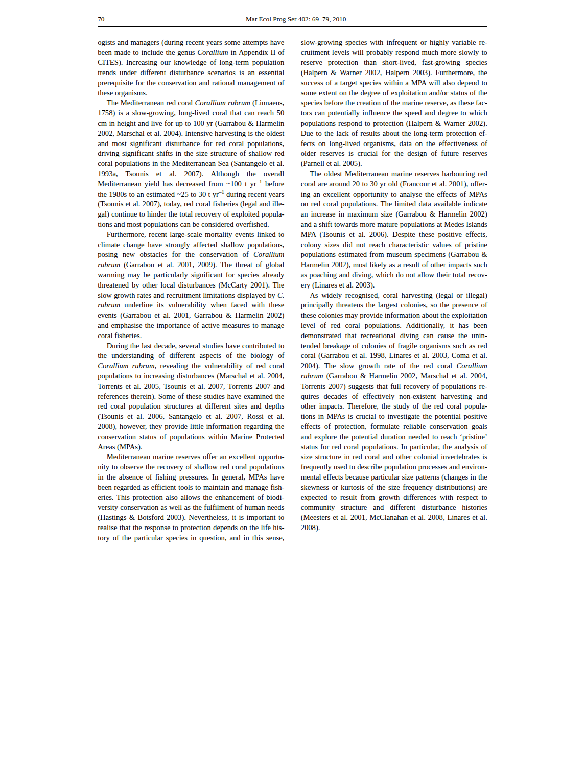70 Mar Ecol Prog Ser 402: 69–79, 2010
ogists and managers (during recent years some attempts have been made to include the genus Corallium in Appendix II of CITES). Increasing our knowledge of long-term population trends under different disturbance scenarios is an essential prerequisite for the conservation and rational management of these organisms.
The Mediterranean red coral Corallium rubrum (Linnaeus, 1758) is a slow-growing, long-lived coral that can reach 50 cm in height and live for up to 100 yr (Garrabou & Harmelin 2002, Marschal et al. 2004). Intensive harvesting is the oldest and most significant disturbance for red coral populations, driving significant shifts in the size structure of shallow red coral populations in the Mediterranean Sea (Santangelo et al. 1993a, Tsounis et al. 2007). Although the overall Mediterranean yield has decreased from ~100 t yr–1 before the 1980s to an estimated ~25 to 30 t yr–1 during recent years (Tsounis et al. 2007), today, red coral fisheries (legal and illegal) continue to hinder the total recovery of exploited populations and most populations can be considered overfished.
Furthermore, recent large-scale mortality events linked to climate change have strongly affected shallow populations, posing new obstacles for the conservation of Corallium rubrum (Garrabou et al. 2001, 2009). The threat of global warming may be particularly significant for species already threatened by other local disturbances (McCarty 2001). The slow growth rates and recruitment limitations displayed by C. rubrum underline its vulnerability when faced with these events (Garrabou et al. 2001, Garrabou & Harmelin 2002) and emphasise the importance of active measures to manage coral fisheries.
During the last decade, several studies have contributed to the understanding of different aspects of the biology of Corallium rubrum, revealing the vulnerability of red coral populations to increasing disturbances (Marschal et al. 2004, Torrents et al. 2005, Tsounis et al. 2007, Torrents 2007 and references therein). Some of these studies have examined the red coral population structures at different sites and depths (Tsounis et al. 2006, Santangelo et al. 2007, Rossi et al. 2008), however, they provide little information regarding the conservation status of populations within Marine Protected Areas (MPAs).
Mediterranean marine reserves offer an excellent opportunity to observe the recovery of shallow red coral populations in the absence of fishing pressures. In general, MPAs have been regarded as efficient tools to maintain and manage fisheries. This protection also allows the enhancement of biodiversity conservation as well as the fulfilment of human needs (Hastings & Botsford 2003). Nevertheless, it is important to realise that the response to protection depends on the life history of the particular species in question, and in this sense, slow-growing species with infrequent or highly variable recruitment levels will probably respond much more slowly to reserve protection than short-lived, fast-growing species (Halpern & Warner 2002, Halpern 2003). Furthermore, the success of a target species within a MPA will also depend to some extent on the degree of exploitation and/or status of the species before the creation of the marine reserve, as these factors can potentially influence the speed and degree to which populations respond to protection (Halpern & Warner 2002). Due to the lack of results about the long-term protection effects on long-lived organisms, data on the effectiveness of older reserves is crucial for the design of future reserves (Parnell et al. 2005).
The oldest Mediterranean marine reserves harbouring red coral are around 20 to 30 yr old (Francour et al. 2001), offering an excellent opportunity to analyse the effects of MPAs on red coral populations. The limited data available indicate an increase in maximum size (Garrabou & Harmelin 2002) and a shift towards more mature populations at Medes Islands MPA (Tsounis et al. 2006). Despite these positive effects, colony sizes did not reach characteristic values of pristine populations estimated from museum specimens (Garrabou & Harmelin 2002), most likely as a result of other impacts such as poaching and diving, which do not allow their total recovery (Linares et al. 2003).
As widely recognised, coral harvesting (legal or illegal) principally threatens the largest colonies, so the presence of these colonies may provide information about the exploitation level of red coral populations. Additionally, it has been demonstrated that recreational diving can cause the unintended breakage of colonies of fragile organisms such as red coral (Garrabou et al. 1998, Linares et al. 2003, Coma et al. 2004). The slow growth rate of the red coral Corallium rubrum (Garrabou & Harmelin 2002, Marschal et al. 2004, Torrents 2007) suggests that full recovery of populations requires decades of effectively non-existent harvesting and other impacts. Therefore, the study of the red coral populations in MPAs is crucial to investigate the potential positive effects of protection, formulate reliable conservation goals and explore the potential duration needed to reach ‘pristine’ status for red coral populations. In particular, the analysis of size structure in red coral and other colonial invertebrates is frequently used to describe population processes and environmental effects because particular size patterns (changes in the skewness or kurtosis of the size frequency distributions) are expected to result from growth differences with respect to community structure and different disturbance histories (Meesters et al. 2001, McClanahan et al. 2008, Linares et al. 2008).